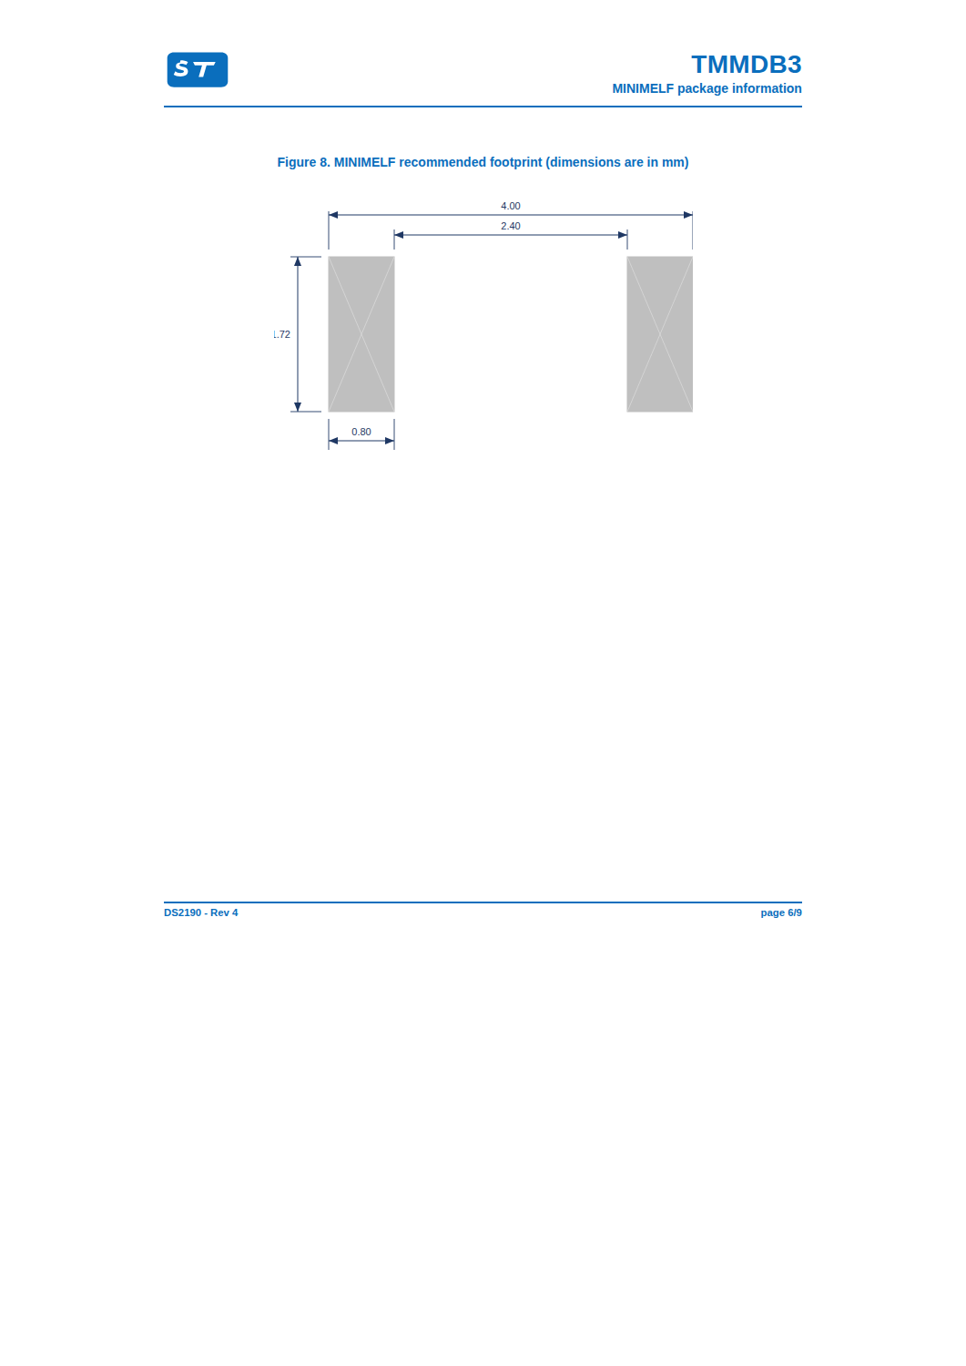TMMDB3
MINIMELF package information
Figure 8. MINIMELF recommended footprint (dimensions are in mm)
4.00 2.40 1.72 0.80
DS2190 - Rev 4 page 6/9